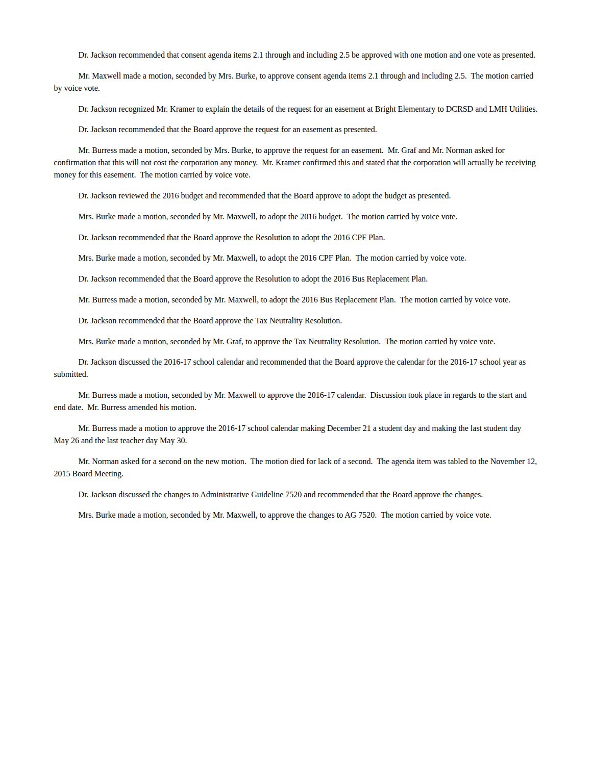Dr. Jackson recommended that consent agenda items 2.1 through and including 2.5 be approved with one motion and one vote as presented.
Mr. Maxwell made a motion, seconded by Mrs. Burke, to approve consent agenda items 2.1 through and including 2.5. The motion carried by voice vote.
Dr. Jackson recognized Mr. Kramer to explain the details of the request for an easement at Bright Elementary to DCRSD and LMH Utilities.
Dr. Jackson recommended that the Board approve the request for an easement as presented.
Mr. Burress made a motion, seconded by Mrs. Burke, to approve the request for an easement. Mr. Graf and Mr. Norman asked for confirmation that this will not cost the corporation any money. Mr. Kramer confirmed this and stated that the corporation will actually be receiving money for this easement. The motion carried by voice vote.
Dr. Jackson reviewed the 2016 budget and recommended that the Board approve to adopt the budget as presented.
Mrs. Burke made a motion, seconded by Mr. Maxwell, to adopt the 2016 budget. The motion carried by voice vote.
Dr. Jackson recommended that the Board approve the Resolution to adopt the 2016 CPF Plan.
Mrs. Burke made a motion, seconded by Mr. Maxwell, to adopt the 2016 CPF Plan. The motion carried by voice vote.
Dr. Jackson recommended that the Board approve the Resolution to adopt the 2016 Bus Replacement Plan.
Mr. Burress made a motion, seconded by Mr. Maxwell, to adopt the 2016 Bus Replacement Plan. The motion carried by voice vote.
Dr. Jackson recommended that the Board approve the Tax Neutrality Resolution.
Mrs. Burke made a motion, seconded by Mr. Graf, to approve the Tax Neutrality Resolution. The motion carried by voice vote.
Dr. Jackson discussed the 2016-17 school calendar and recommended that the Board approve the calendar for the 2016-17 school year as submitted.
Mr. Burress made a motion, seconded by Mr. Maxwell to approve the 2016-17 calendar. Discussion took place in regards to the start and end date. Mr. Burress amended his motion.
Mr. Burress made a motion to approve the 2016-17 school calendar making December 21 a student day and making the last student day May 26 and the last teacher day May 30.
Mr. Norman asked for a second on the new motion. The motion died for lack of a second. The agenda item was tabled to the November 12, 2015 Board Meeting.
Dr. Jackson discussed the changes to Administrative Guideline 7520 and recommended that the Board approve the changes.
Mrs. Burke made a motion, seconded by Mr. Maxwell, to approve the changes to AG 7520. The motion carried by voice vote.